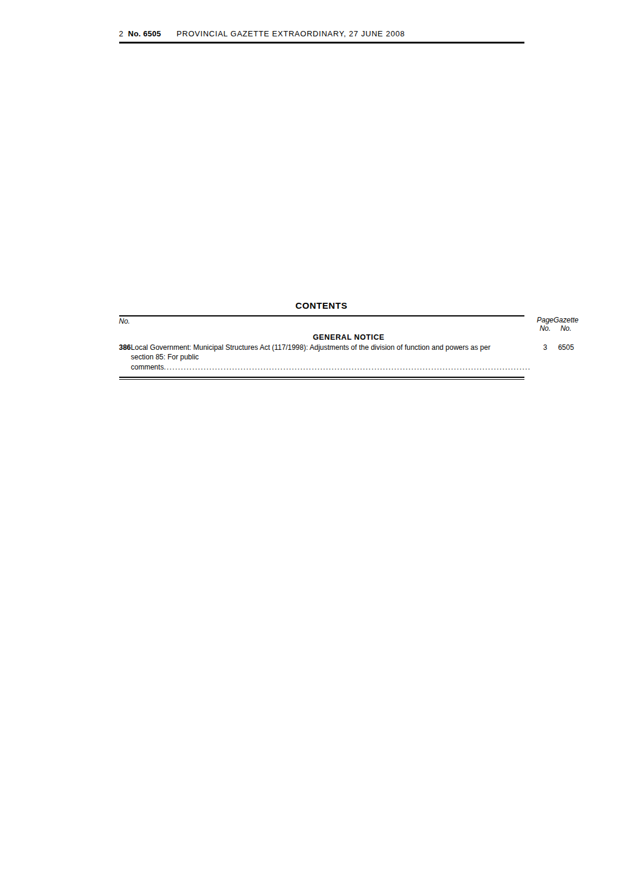2 No. 6505 PROVINCIAL GAZETTE EXTRAORDINARY, 27 JUNE 2008
CONTENTS
| No. | | Page No. | Gazette No. |
| GENERAL NOTICE |
| 386 | Local Government: Municipal Structures Act (117/1998): Adjustments of the division of function and powers as per section 85: For public comments ................................................................................................................................. | 3 | 6505 |